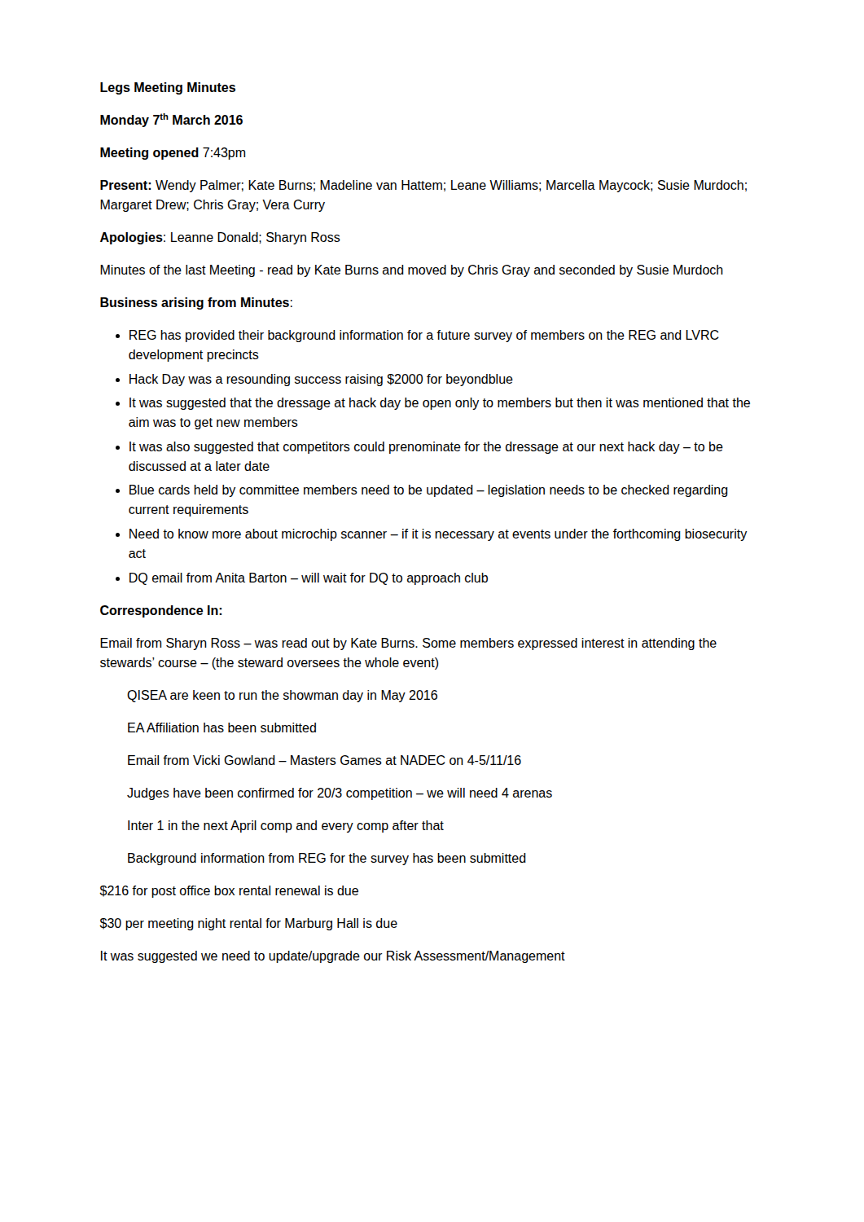Legs Meeting Minutes
Monday 7th March 2016
Meeting opened 7:43pm
Present: Wendy Palmer; Kate Burns; Madeline van Hattem; Leane Williams; Marcella Maycock; Susie Murdoch; Margaret Drew; Chris Gray; Vera Curry
Apologies: Leanne Donald; Sharyn Ross
Minutes of the last Meeting - read by Kate Burns and moved by Chris Gray and seconded by Susie Murdoch
Business arising from Minutes:
REG has provided their background information for a future survey of members on the REG and LVRC development precincts
Hack Day was a resounding success raising $2000 for beyondblue
It was suggested that the dressage at hack day be open only to members but then it was mentioned that the aim was to get new members
It was also suggested that competitors could prenominate for the dressage at our next hack day – to be discussed at a later date
Blue cards held by committee members need to be updated – legislation needs to be checked regarding current requirements
Need to know more about microchip scanner – if it is necessary at events under the forthcoming biosecurity act
DQ email from Anita Barton – will wait for DQ to approach club
Correspondence In:
Email from Sharyn Ross – was read out by Kate Burns. Some members expressed interest in attending the stewards’ course – (the steward oversees the whole event)
QISEA are keen to run the showman day in May 2016
EA Affiliation has been submitted
Email from Vicki Gowland – Masters Games at NADEC on 4-5/11/16
Judges have been confirmed for 20/3 competition – we will need 4 arenas
Inter 1 in the next April comp and every comp after that
Background information from REG for the survey has been submitted
$216 for post office box rental renewal is due
$30 per meeting night rental for Marburg Hall is due
It was suggested we need to update/upgrade our Risk Assessment/Management